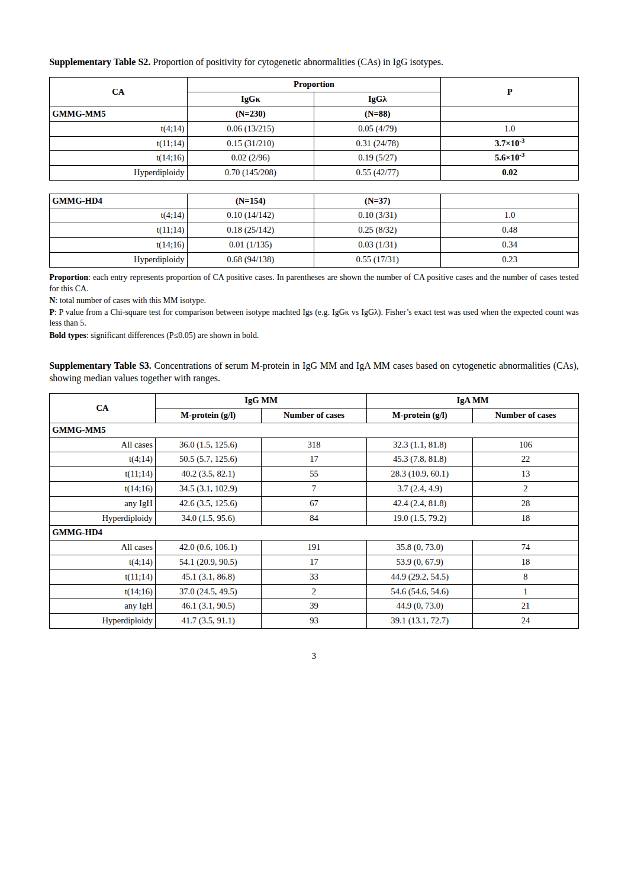Supplementary Table S2. Proportion of positivity for cytogenetic abnormalities (CAs) in IgG isotypes.
| CA | Proportion | P |
| --- | --- | --- |
| IgGκ | IgGλ |
| GMMG-MM5 | (N=230) | (N=88) | |
| t(4;14) | 0.06 (13/215) | 0.05 (4/79) | 1.0 |
| t(11;14) | 0.15 (31/210) | 0.31 (24/78) | 3.7×10 -3 |
| t(14;16) | 0.02 (2/96) | 0.19 (5/27) | 5.6×10 -3 |
| Hyperdiploidy | 0.70 (145/208) | 0.55 (42/77) | 0.02 |
| GMMG-HD4 | (N=154) | (N=37) | |
| t(4;14) | 0.10 (14/142) | 0.10 (3/31) | 1.0 |
| t(11;14) | 0.18 (25/142) | 0.25 (8/32) | 0.48 |
| t(14;16) | 0.01 (1/135) | 0.03 (1/31) | 0.34 |
| Hyperdiploidy | 0.68 (94/138) | 0.55 (17/31) | 0.23 |
Proportion: each entry represents proportion of CA positive cases. In parentheses are shown the number of CA positive cases and the number of cases tested for this CA.
N: total number of cases with this MM isotype.
P: P value from a Chi-square test for comparison between isotype machted Igs (e.g. IgGκ vs IgGλ). Fisher’s exact test was used when the expected count was less than 5.
Bold types: significant differences (P≤0.05) are shown in bold.
Supplementary Table S3. Concentrations of serum M-protein in IgG MM and IgA MM cases based on cytogenetic abnormalities (CAs), showing median values together with ranges.
| CA | IgG MM | IgA MM |
| --- | --- | --- |
| M-protein (g/l) | Number of cases | M-protein (g/l) | Number of cases |
| GMMG-MM5 |
| All cases | 36.0 (1.5, 125.6) | 318 | 32.3 (1.1, 81.8) | 106 |
| t(4;14) | 50.5 (5.7, 125.6) | 17 | 45.3 (7.8, 81.8) | 22 |
| t(11;14) | 40.2 (3.5, 82.1) | 55 | 28.3 (10.9, 60.1) | 13 |
| t(14;16) | 34.5 (3.1, 102.9) | 7 | 3.7 (2.4, 4.9) | 2 |
| any IgH | 42.6 (3.5, 125.6) | 67 | 42.4 (2.4, 81.8) | 28 |
| Hyperdiploidy | 34.0 (1.5, 95.6) | 84 | 19.0 (1.5, 79.2) | 18 |
| GMMG-HD4 |
| All cases | 42.0 (0.6, 106.1) | 191 | 35.8 (0, 73.0) | 74 |
| t(4;14) | 54.1 (20.9, 90.5) | 17 | 53.9 (0, 67.9) | 18 |
| t(11;14) | 45.1 (3.1, 86.8) | 33 | 44.9 (29.2, 54.5) | 8 |
| t(14;16) | 37.0 (24.5, 49.5) | 2 | 54.6 (54.6, 54.6) | 1 |
| any IgH | 46.1 (3.1, 90.5) | 39 | 44.9 (0, 73.0) | 21 |
| Hyperdiploidy | 41.7 (3.5, 91.1) | 93 | 39.1 (13.1, 72.7) | 24 |
3